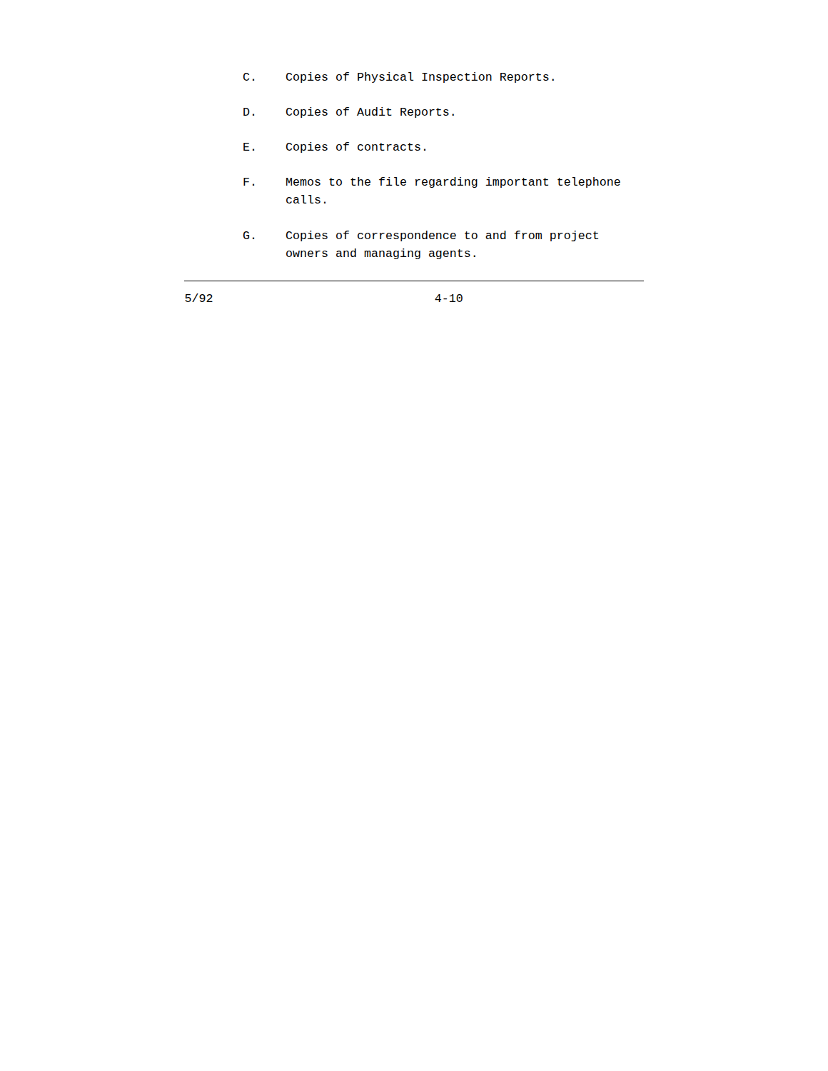C.
Copies of Physical Inspection Reports.
D.
Copies of Audit Reports.
E.
Copies of contracts.
F.
Memos to the file regarding important telephone calls.
G.
Copies of correspondence to and from project owners and managing agents.
5/92
4-10